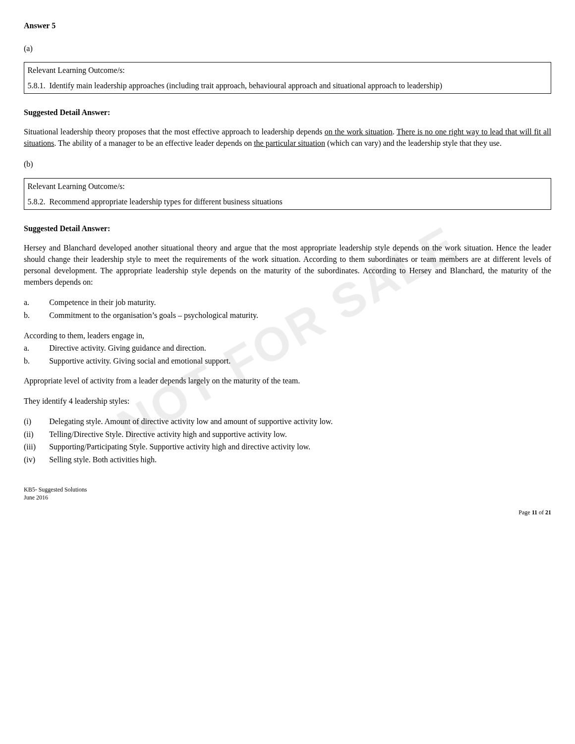NOT FOR SALE
Answer 5
(a)
| Relevant Learning Outcome/s: |
| 5.8.1. Identify main leadership approaches (including trait approach, behavioural approach and situational approach to leadership) |
Suggested Detail Answer:
Situational leadership theory proposes that the most effective approach to leadership depends on the work situation. There is no one right way to lead that will fit all situations. The ability of a manager to be an effective leader depends on the particular situation (which can vary) and the leadership style that they use.
(b)
| Relevant Learning Outcome/s: |
| 5.8.2. Recommend appropriate leadership types for different business situations |
Suggested Detail Answer:
Hersey and Blanchard developed another situational theory and argue that the most appropriate leadership style depends on the work situation. Hence the leader should change their leadership style to meet the requirements of the work situation. According to them subordinates or team members are at different levels of personal development. The appropriate leadership style depends on the maturity of the subordinates. According to Hersey and Blanchard, the maturity of the members depends on:
a.
Competence in their job maturity.
b.
Commitment to the organisation’s goals – psychological maturity.
According to them, leaders engage in,
a.
Directive activity. Giving guidance and direction.
b.
Supportive activity. Giving social and emotional support.
Appropriate level of activity from a leader depends largely on the maturity of the team.
They identify 4 leadership styles:
(i)
Delegating style. Amount of directive activity low and amount of supportive activity low.
(ii)
Telling/Directive Style. Directive activity high and supportive activity low.
(iii)
Supporting/Participating Style. Supportive activity high and directive activity low.
(iv)
Selling style. Both activities high.
KB5- Suggested Solutions
June 2016
Page 11 of 21